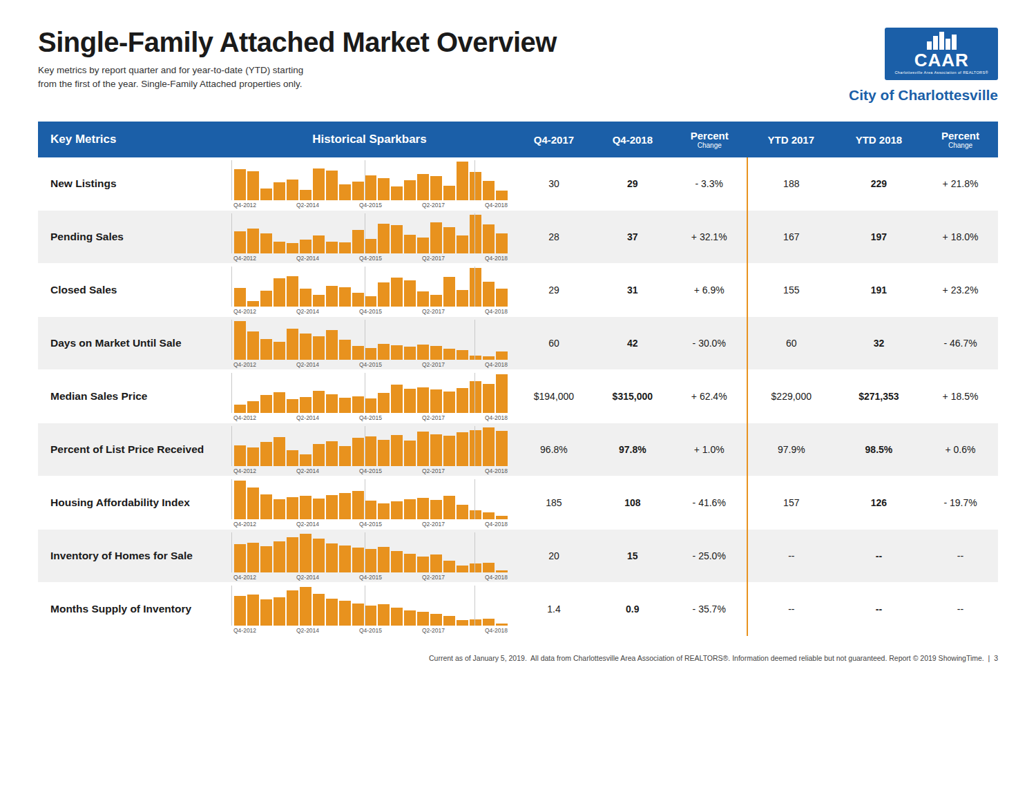Single-Family Attached Market Overview
Key metrics by report quarter and for year-to-date (YTD) starting
from the first of the year. Single-Family Attached properties only.
CAAR
Charlottesville Area Association of REALTORS®
City of Charlottesville
| Key Metrics | Historical Sparkbars | Q4-2017 | Q4-2018 | Percent Change | YTD 2017 | YTD 2018 | Percent Change |
| --- | --- | --- | --- | --- | --- | --- | --- |
| New Listings | Q4-2012 Q2-2014 Q4-2015 Q2-2017 Q4-2018 | 30 | 29 | - 3.3% | 188 | 229 | + 21.8% |
| Pending Sales | Q4-2012 Q2-2014 Q4-2015 Q2-2017 Q4-2018 | 28 | 37 | + 32.1% | 167 | 197 | + 18.0% |
| Closed Sales | Q4-2012 Q2-2014 Q4-2015 Q2-2017 Q4-2018 | 29 | 31 | + 6.9% | 155 | 191 | + 23.2% |
| Days on Market Until Sale | Q4-2012 Q2-2014 Q4-2015 Q2-2017 Q4-2018 | 60 | 42 | - 30.0% | 60 | 32 | - 46.7% |
| Median Sales Price | Q4-2012 Q2-2014 Q4-2015 Q2-2017 Q4-2018 | $194,000 | $315,000 | + 62.4% | $229,000 | $271,353 | + 18.5% |
| Percent of List Price Received | Q4-2012 Q2-2014 Q4-2015 Q2-2017 Q4-2018 | 96.8% | 97.8% | + 1.0% | 97.9% | 98.5% | + 0.6% |
| Housing Affordability Index | Q4-2012 Q2-2014 Q4-2015 Q2-2017 Q4-2018 | 185 | 108 | - 41.6% | 157 | 126 | - 19.7% |
| Inventory of Homes for Sale | Q4-2012 Q2-2014 Q4-2015 Q2-2017 Q4-2018 | 20 | 15 | - 25.0% | -- | -- | -- |
| Months Supply of Inventory | Q4-2012 Q2-2014 Q4-2015 Q2-2017 Q4-2018 | 1.4 | 0.9 | - 35.7% | -- | -- | -- |
Current as of January 5, 2019. All data from Charlottesville Area Association of REALTORS®. Information deemed reliable but not guaranteed. Report © 2019 ShowingTime. | 3